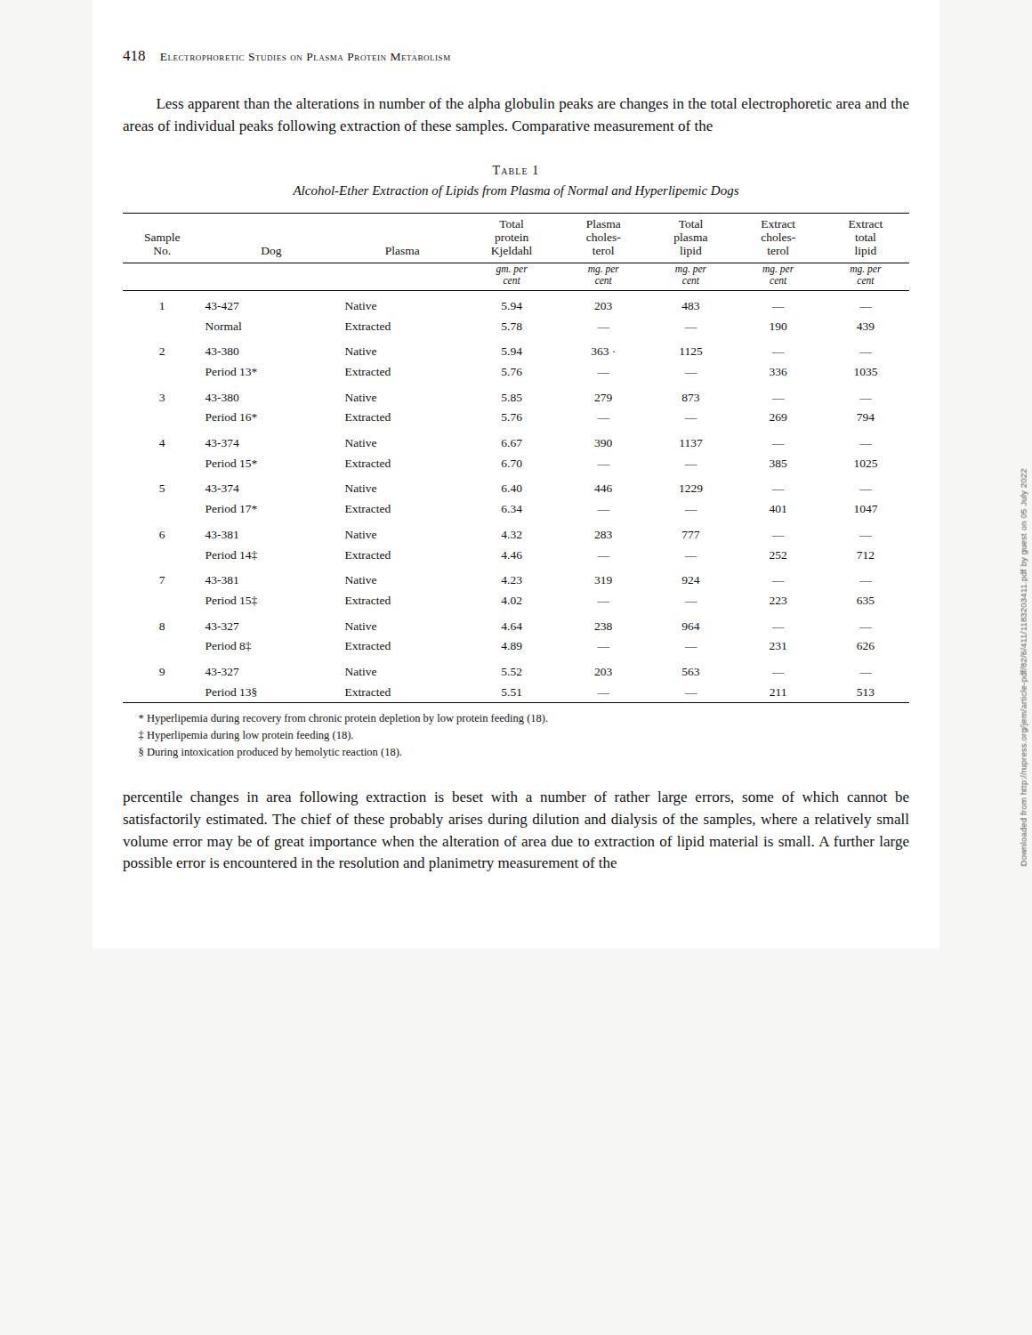Downloaded from http://rupress.org/jem/article-pdf/82/6/411/1183203411.pdf by guest on 05 July 2022
418 Electrophoretic Studies on Plasma Protein Metabolism
Less apparent than the alterations in number of the alpha globulin peaks are changes in the total electrophoretic area and the areas of individual peaks following extraction of these samples. Comparative measurement of the
Table 1
Alcohol-Ether Extraction of Lipids from Plasma of Normal and Hyperlipemic Dogs
| Sample No. | Dog | Plasma | Total protein Kjeldahl | Plasma choles- terol | Total plasma lipid | Extract choles- terol | Extract total lipid |
| --- | --- | --- | --- | --- | --- | --- | --- |
| | | | gm. per cent | mg. per cent | mg. per cent | mg. per cent | mg. per cent |
| 1 | 43-427 | Native | 5.94 | 203 | 483 | — | — |
| | Normal | Extracted | 5.78 | — | — | 190 | 439 |
| 2 | 43-380 | Native | 5.94 | 363 · | 1125 | — | — |
| | Period 13* | Extracted | 5.76 | — | — | 336 | 1035 |
| 3 | 43-380 | Native | 5.85 | 279 | 873 | — | — |
| | Period 16* | Extracted | 5.76 | — | — | 269 | 794 |
| 4 | 43-374 | Native | 6.67 | 390 | 1137 | — | — |
| | Period 15* | Extracted | 6.70 | — | — | 385 | 1025 |
| 5 | 43-374 | Native | 6.40 | 446 | 1229 | — | — |
| | Period 17* | Extracted | 6.34 | — | — | 401 | 1047 |
| 6 | 43-381 | Native | 4.32 | 283 | 777 | — | — |
| | Period 14‡ | Extracted | 4.46 | — | — | 252 | 712 |
| 7 | 43-381 | Native | 4.23 | 319 | 924 | — | — |
| | Period 15‡ | Extracted | 4.02 | — | — | 223 | 635 |
| 8 | 43-327 | Native | 4.64 | 238 | 964 | — | — |
| | Period 8‡ | Extracted | 4.89 | — | — | 231 | 626 |
| 9 | 43-327 | Native | 5.52 | 203 | 563 | — | — |
| | Period 13§ | Extracted | 5.51 | — | — | 211 | 513 |
* Hyperlipemia during recovery from chronic protein depletion by low protein feeding (18).
‡ Hyperlipemia during low protein feeding (18).
§ During intoxication produced by hemolytic reaction (18).
percentile changes in area following extraction is beset with a number of rather large errors, some of which cannot be satisfactorily estimated. The chief of these probably arises during dilution and dialysis of the samples, where a relatively small volume error may be of great importance when the alteration of area due to extraction of lipid material is small. A further large possible error is encountered in the resolution and planimetry measurement of the